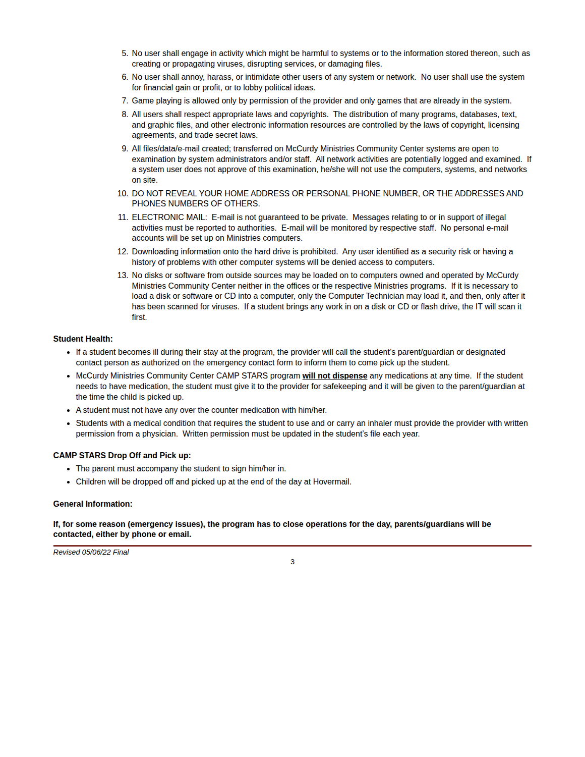No user shall engage in activity which might be harmful to systems or to the information stored thereon, such as creating or propagating viruses, disrupting services, or damaging files.
No user shall annoy, harass, or intimidate other users of any system or network. No user shall use the system for financial gain or profit, or to lobby political ideas.
Game playing is allowed only by permission of the provider and only games that are already in the system.
All users shall respect appropriate laws and copyrights. The distribution of many programs, databases, text, and graphic files, and other electronic information resources are controlled by the laws of copyright, licensing agreements, and trade secret laws.
All files/data/e-mail created; transferred on McCurdy Ministries Community Center systems are open to examination by system administrators and/or staff. All network activities are potentially logged and examined. If a system user does not approve of this examination, he/she will not use the computers, systems, and networks on site.
DO NOT REVEAL YOUR HOME ADDRESS OR PERSONAL PHONE NUMBER, OR THE ADDRESSES AND PHONES NUMBERS OF OTHERS.
ELECTRONIC MAIL: E-mail is not guaranteed to be private. Messages relating to or in support of illegal activities must be reported to authorities. E-mail will be monitored by respective staff. No personal e-mail accounts will be set up on Ministries computers.
Downloading information onto the hard drive is prohibited. Any user identified as a security risk or having a history of problems with other computer systems will be denied access to computers.
No disks or software from outside sources may be loaded on to computers owned and operated by McCurdy Ministries Community Center neither in the offices or the respective Ministries programs. If it is necessary to load a disk or software or CD into a computer, only the Computer Technician may load it, and then, only after it has been scanned for viruses. If a student brings any work in on a disk or CD or flash drive, the IT will scan it first.
Student Health:
If a student becomes ill during their stay at the program, the provider will call the student’s parent/guardian or designated contact person as authorized on the emergency contact form to inform them to come pick up the student.
McCurdy Ministries Community Center CAMP STARS program will not dispense any medications at any time. If the student needs to have medication, the student must give it to the provider for safekeeping and it will be given to the parent/guardian at the time the child is picked up.
A student must not have any over the counter medication with him/her.
Students with a medical condition that requires the student to use and or carry an inhaler must provide the provider with written permission from a physician. Written permission must be updated in the student’s file each year.
CAMP STARS Drop Off and Pick up:
The parent must accompany the student to sign him/her in.
Children will be dropped off and picked up at the end of the day at Hovermail.
General Information:
If, for some reason (emergency issues), the program has to close operations for the day, parents/guardians will be contacted, either by phone or email.
Revised 05/06/22 Final
3